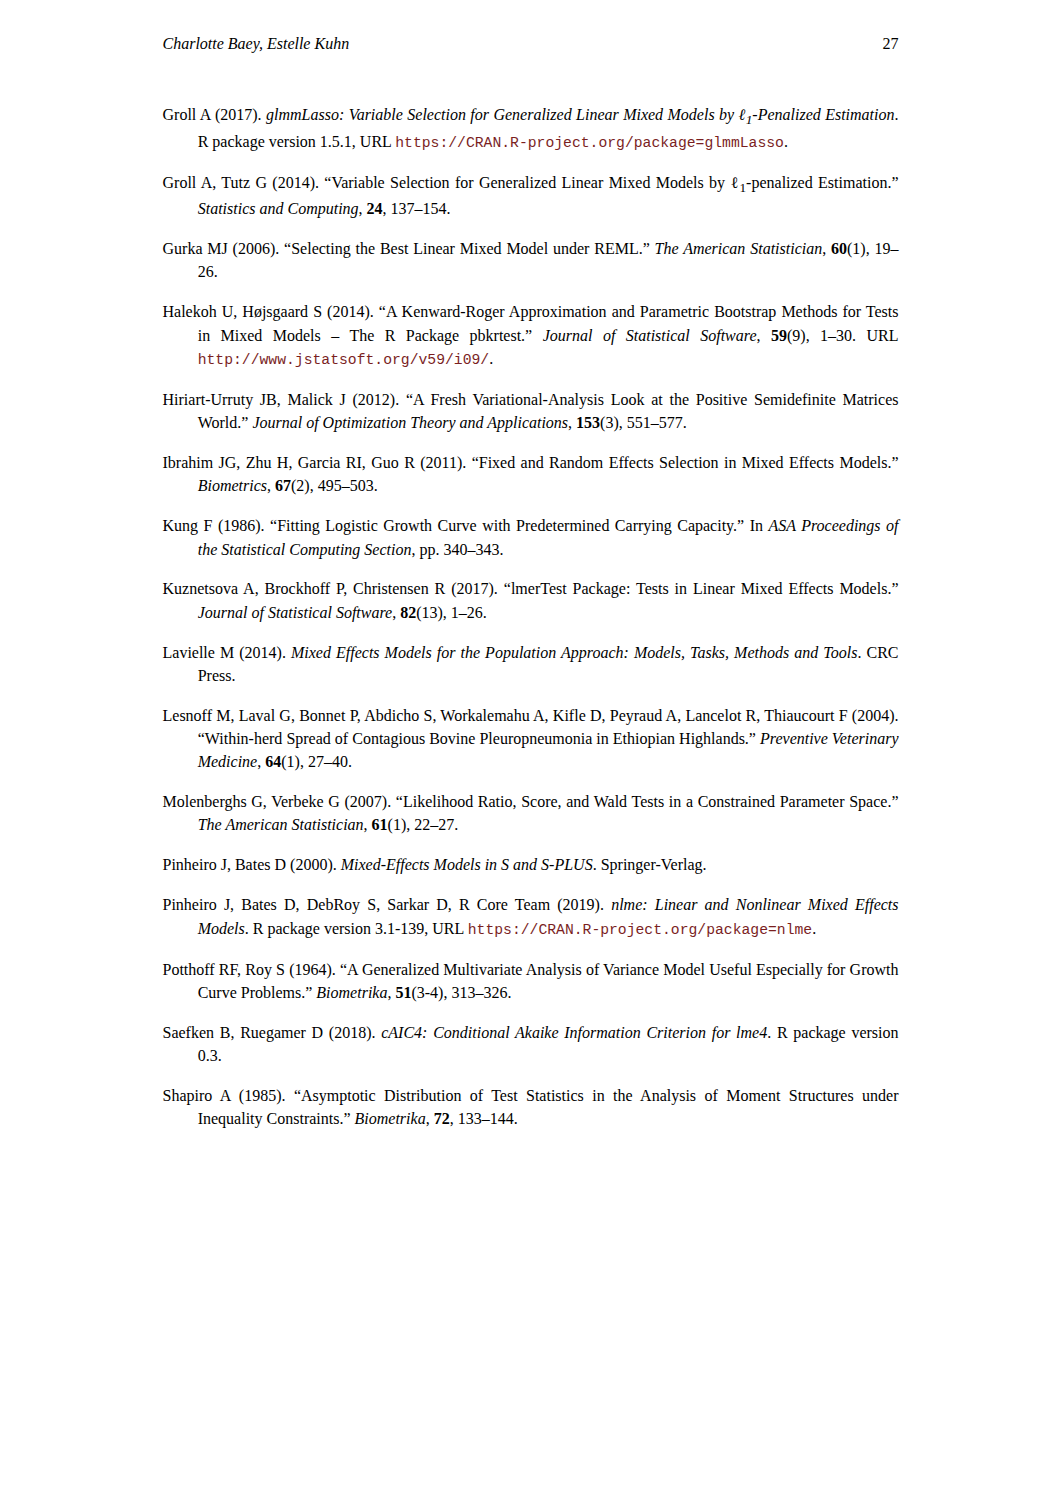Charlotte Baey, Estelle Kuhn 27
Groll A (2017). glmmLasso: Variable Selection for Generalized Linear Mixed Models by ℓ1-Penalized Estimation. R package version 1.5.1, URL https://CRAN.R-project.org/package=glmmLasso.
Groll A, Tutz G (2014). “Variable Selection for Generalized Linear Mixed Models by ℓ1-penalized Estimation.” Statistics and Computing, 24, 137–154.
Gurka MJ (2006). “Selecting the Best Linear Mixed Model under REML.” The American Statistician, 60(1), 19–26.
Halekoh U, Højsgaard S (2014). “A Kenward-Roger Approximation and Parametric Bootstrap Methods for Tests in Mixed Models – The R Package pbkrtest.” Journal of Statistical Software, 59(9), 1–30. URL http://www.jstatsoft.org/v59/i09/.
Hiriart-Urruty JB, Malick J (2012). “A Fresh Variational-Analysis Look at the Positive Semidefinite Matrices World.” Journal of Optimization Theory and Applications, 153(3), 551–577.
Ibrahim JG, Zhu H, Garcia RI, Guo R (2011). “Fixed and Random Effects Selection in Mixed Effects Models.” Biometrics, 67(2), 495–503.
Kung F (1986). “Fitting Logistic Growth Curve with Predetermined Carrying Capacity.” In ASA Proceedings of the Statistical Computing Section, pp. 340–343.
Kuznetsova A, Brockhoff P, Christensen R (2017). “lmerTest Package: Tests in Linear Mixed Effects Models.” Journal of Statistical Software, 82(13), 1–26.
Lavielle M (2014). Mixed Effects Models for the Population Approach: Models, Tasks, Methods and Tools. CRC Press.
Lesnoff M, Laval G, Bonnet P, Abdicho S, Workalemahu A, Kifle D, Peyraud A, Lancelot R, Thiaucourt F (2004). “Within-herd Spread of Contagious Bovine Pleuropneumonia in Ethiopian Highlands.” Preventive Veterinary Medicine, 64(1), 27–40.
Molenberghs G, Verbeke G (2007). “Likelihood Ratio, Score, and Wald Tests in a Constrained Parameter Space.” The American Statistician, 61(1), 22–27.
Pinheiro J, Bates D (2000). Mixed-Effects Models in S and S-PLUS. Springer-Verlag.
Pinheiro J, Bates D, DebRoy S, Sarkar D, R Core Team (2019). nlme: Linear and Nonlinear Mixed Effects Models. R package version 3.1-139, URL https://CRAN.R-project.org/package=nlme.
Potthoff RF, Roy S (1964). “A Generalized Multivariate Analysis of Variance Model Useful Especially for Growth Curve Problems.” Biometrika, 51(3-4), 313–326.
Saefken B, Ruegamer D (2018). cAIC4: Conditional Akaike Information Criterion for lme4. R package version 0.3.
Shapiro A (1985). “Asymptotic Distribution of Test Statistics in the Analysis of Moment Structures under Inequality Constraints.” Biometrika, 72, 133–144.